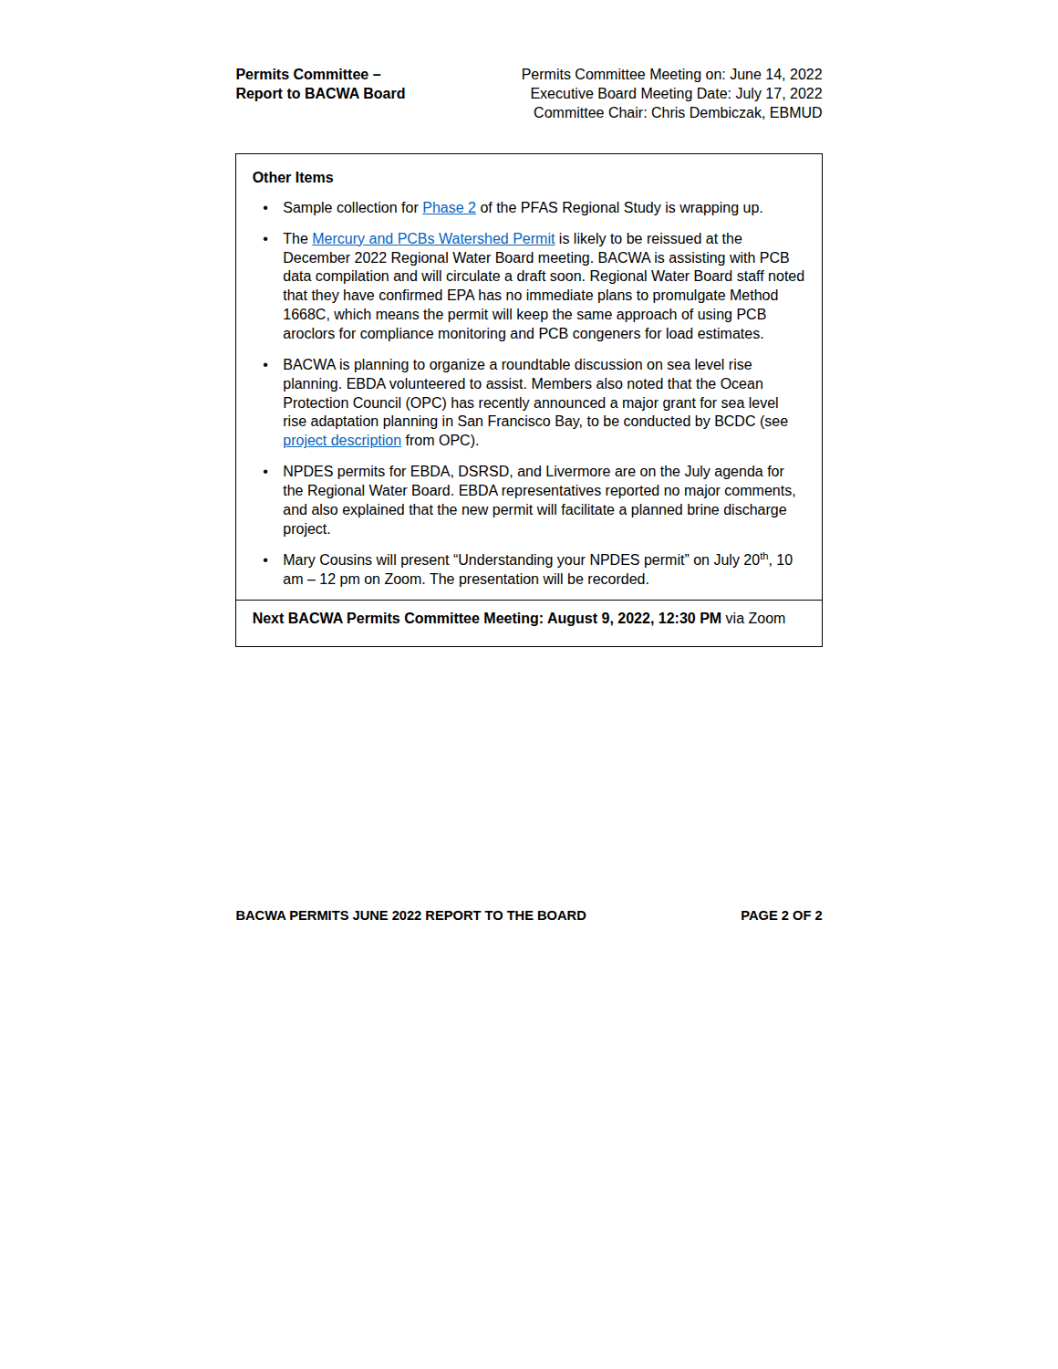| Permits Committee – | Permits Committee Meeting on: June 14, 2022 |
| Report to BACWA Board | Executive Board Meeting Date: July 17, 2022 |
| | Committee Chair: Chris Dembiczak, EBMUD |
Other Items
Sample collection for Phase 2 of the PFAS Regional Study is wrapping up.
The Mercury and PCBs Watershed Permit is likely to be reissued at the December 2022 Regional Water Board meeting. BACWA is assisting with PCB data compilation and will circulate a draft soon. Regional Water Board staff noted that they have confirmed EPA has no immediate plans to promulgate Method 1668C, which means the permit will keep the same approach of using PCB aroclors for compliance monitoring and PCB congeners for load estimates.
BACWA is planning to organize a roundtable discussion on sea level rise planning. EBDA volunteered to assist. Members also noted that the Ocean Protection Council (OPC) has recently announced a major grant for sea level rise adaptation planning in San Francisco Bay, to be conducted by BCDC (see project description from OPC).
NPDES permits for EBDA, DSRSD, and Livermore are on the July agenda for the Regional Water Board. EBDA representatives reported no major comments, and also explained that the new permit will facilitate a planned brine discharge project.
Mary Cousins will present “Understanding your NPDES permit” on July 20th, 10 am – 12 pm on Zoom. The presentation will be recorded.
Next BACWA Permits Committee Meeting: August 9, 2022, 12:30 PM via Zoom
BACWA PERMITS JUNE 2022 REPORT TO THE BOARD PAGE 2 OF 2